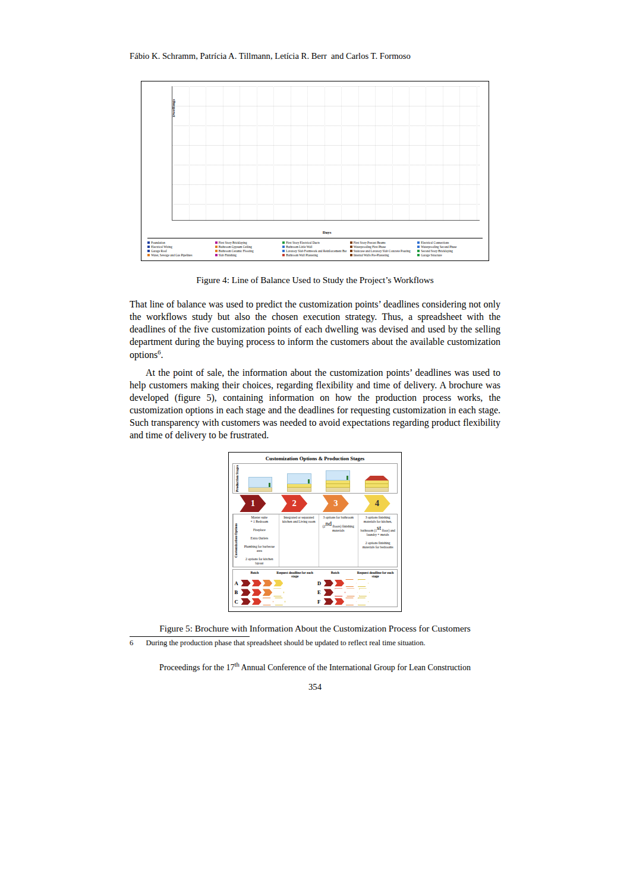Fábio K. Schramm, Patrícia A. Tillmann, Letícia R. Berr and Carlos T. Formoso
Dwellings
70
60
50
40
30
20
10
0
0
5
10
15
20
25
30
35
40
45
50
55
60
65
70
75
80
85
90
Days
Foundation
First Story Bricklaying
First Story Electrical Ducts
First Story Precast Beams
Electrical Connections
Electrical Wiring
Bathroom Gypsum Ceiling
Bathroom Little Wall
Waterproofing First Phase
Waterproofing Second Phase
Garage Roof
Bathroom Ceramic Flooring
Lavatory Slab Formwork and Reinforcement Bar
Staircase and Lavatory Slab Concrete Pouring
Second Story Bricklaying
Water, Sewage and Gas Pipelines
Slab Finishing
Bathroom Wall Plastering
Internal Walls Pre-Plastering
Garage Structure
Figure 4: Line of Balance Used to Study the Project’s Workflows
That line of balance was used to predict the customization points’ deadlines considering not only the workflows study but also the chosen execution strategy. Thus, a spreadsheet with the deadlines of the five customization points of each dwelling was devised and used by the selling department during the buying process to inform the customers about the available customization options6.
At the point of sale, the information about the customization points’ deadlines was used to help customers making their choices, regarding flexibility and time of delivery. A brochure was developed (figure 5), containing information on how the production process works, the customization options in each stage and the deadlines for requesting customization in each stage. Such transparency with customers was needed to avoid expectations regarding product flexibility and time of delivery to be frustrated.
Customization Options & Production Stages
Production Stages
1
2
3
4
Customization Options
Master suite
+ 1 Bedroom
Fireplace
Extra Outlets
Plumbing for barbecue area
2 options for kitchen layout
Integrated or separated kitchen and Living room
3 options for bathroom (2nd floors) finishing materials
3 options finishing materials for kitchen, bathroom (1st floor) and laundry + metals
2 options finishing materials for bedrooms
Batch Request deadline for each stage Batch Request deadline for each stage
A
D
B
E
C
F
Figure 5: Brochure with Information About the Customization Process for Customers
6
During the production phase that spreadsheet should be updated to reflect real time situation.
Proceedings for the 17th Annual Conference of the International Group for Lean Construction
354